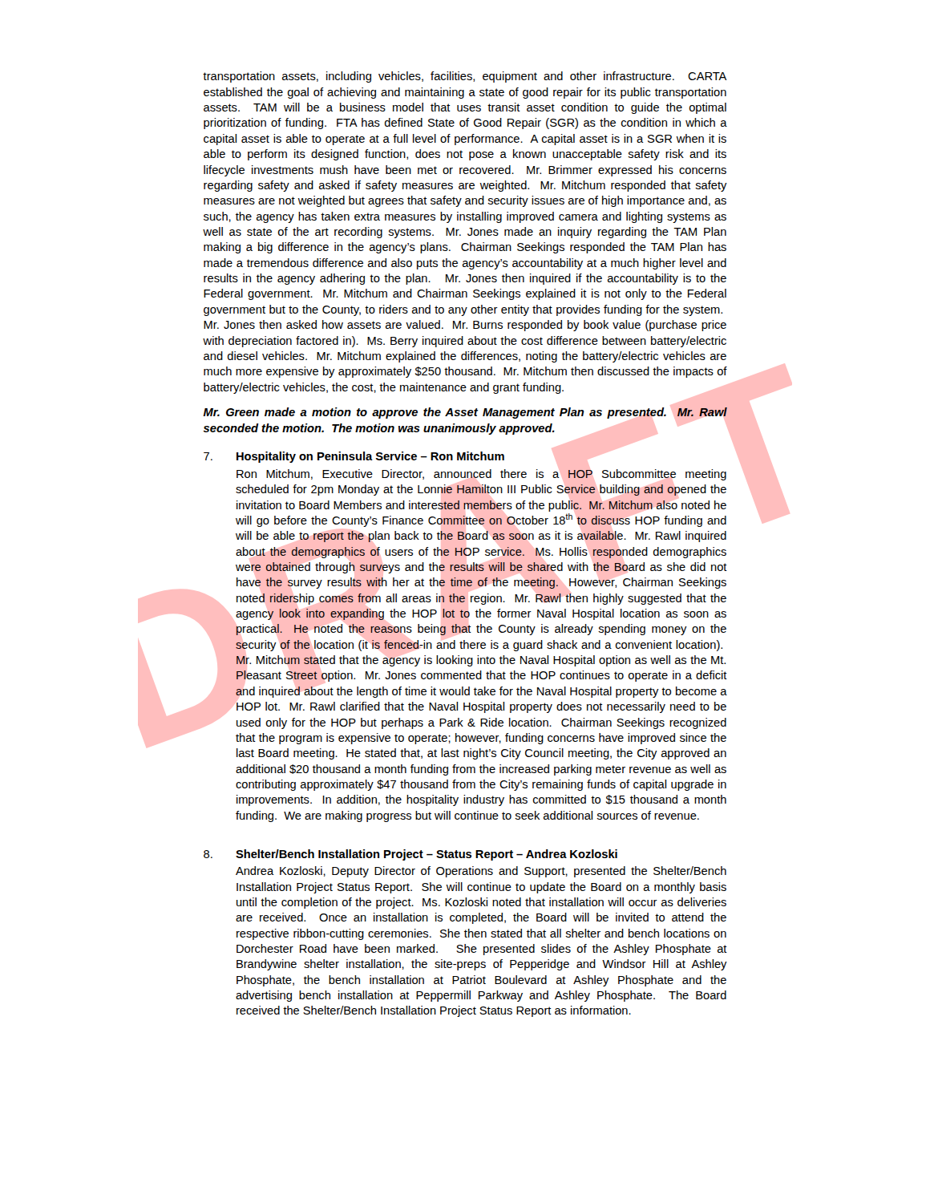DRAFT
transportation assets, including vehicles, facilities, equipment and other infrastructure. CARTA established the goal of achieving and maintaining a state of good repair for its public transportation assets. TAM will be a business model that uses transit asset condition to guide the optimal prioritization of funding. FTA has defined State of Good Repair (SGR) as the condition in which a capital asset is able to operate at a full level of performance. A capital asset is in a SGR when it is able to perform its designed function, does not pose a known unacceptable safety risk and its lifecycle investments mush have been met or recovered. Mr. Brimmer expressed his concerns regarding safety and asked if safety measures are weighted. Mr. Mitchum responded that safety measures are not weighted but agrees that safety and security issues are of high importance and, as such, the agency has taken extra measures by installing improved camera and lighting systems as well as state of the art recording systems. Mr. Jones made an inquiry regarding the TAM Plan making a big difference in the agency’s plans. Chairman Seekings responded the TAM Plan has made a tremendous difference and also puts the agency’s accountability at a much higher level and results in the agency adhering to the plan. Mr. Jones then inquired if the accountability is to the Federal government. Mr. Mitchum and Chairman Seekings explained it is not only to the Federal government but to the County, to riders and to any other entity that provides funding for the system. Mr. Jones then asked how assets are valued. Mr. Burns responded by book value (purchase price with depreciation factored in). Ms. Berry inquired about the cost difference between battery/electric and diesel vehicles. Mr. Mitchum explained the differences, noting the battery/electric vehicles are much more expensive by approximately $250 thousand. Mr. Mitchum then discussed the impacts of battery/electric vehicles, the cost, the maintenance and grant funding.
Mr. Green made a motion to approve the Asset Management Plan as presented. Mr. Rawl seconded the motion. The motion was unanimously approved.
7.
Hospitality on Peninsula Service – Ron Mitchum
Ron Mitchum, Executive Director, announced there is a HOP Subcommittee meeting scheduled for 2pm Monday at the Lonnie Hamilton III Public Service building and opened the invitation to Board Members and interested members of the public. Mr. Mitchum also noted he will go before the County’s Finance Committee on October 18th to discuss HOP funding and will be able to report the plan back to the Board as soon as it is available. Mr. Rawl inquired about the demographics of users of the HOP service. Ms. Hollis responded demographics were obtained through surveys and the results will be shared with the Board as she did not have the survey results with her at the time of the meeting. However, Chairman Seekings noted ridership comes from all areas in the region. Mr. Rawl then highly suggested that the agency look into expanding the HOP lot to the former Naval Hospital location as soon as practical. He noted the reasons being that the County is already spending money on the security of the location (it is fenced-in and there is a guard shack and a convenient location). Mr. Mitchum stated that the agency is looking into the Naval Hospital option as well as the Mt. Pleasant Street option. Mr. Jones commented that the HOP continues to operate in a deficit and inquired about the length of time it would take for the Naval Hospital property to become a HOP lot. Mr. Rawl clarified that the Naval Hospital property does not necessarily need to be used only for the HOP but perhaps a Park & Ride location. Chairman Seekings recognized that the program is expensive to operate; however, funding concerns have improved since the last Board meeting. He stated that, at last night’s City Council meeting, the City approved an additional $20 thousand a month funding from the increased parking meter revenue as well as contributing approximately $47 thousand from the City’s remaining funds of capital upgrade in improvements. In addition, the hospitality industry has committed to $15 thousand a month funding. We are making progress but will continue to seek additional sources of revenue.
8.
Shelter/Bench Installation Project – Status Report – Andrea Kozloski
Andrea Kozloski, Deputy Director of Operations and Support, presented the Shelter/Bench Installation Project Status Report. She will continue to update the Board on a monthly basis until the completion of the project. Ms. Kozloski noted that installation will occur as deliveries are received. Once an installation is completed, the Board will be invited to attend the respective ribbon-cutting ceremonies. She then stated that all shelter and bench locations on Dorchester Road have been marked. She presented slides of the Ashley Phosphate at Brandywine shelter installation, the site-preps of Pepperidge and Windsor Hill at Ashley Phosphate, the bench installation at Patriot Boulevard at Ashley Phosphate and the advertising bench installation at Peppermill Parkway and Ashley Phosphate. The Board received the Shelter/Bench Installation Project Status Report as information.